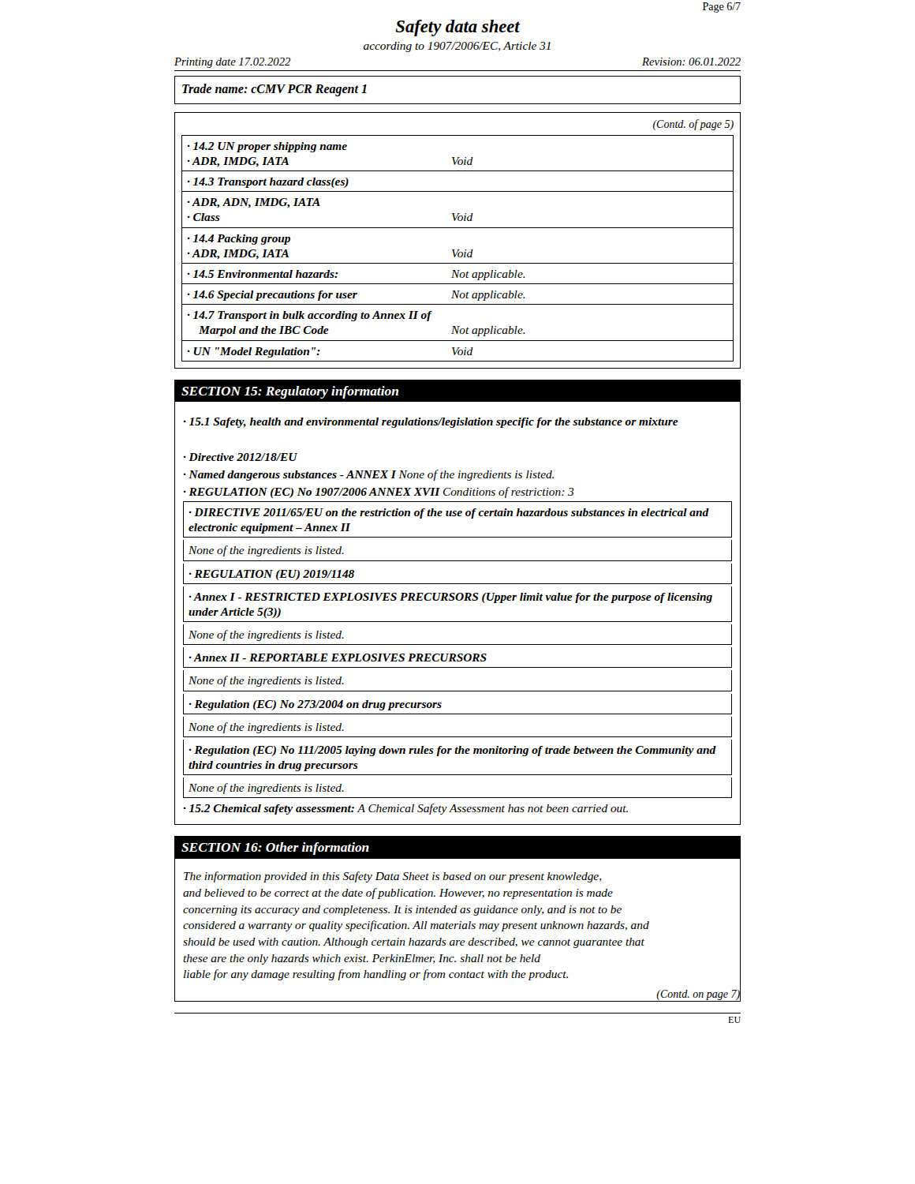Page 6/7
Safety data sheet
according to 1907/2006/EC, Article 31
Printing date 17.02.2022 Revision: 06.01.2022
Trade name: cCMV PCR Reagent 1
(Contd. of page 5)
| · 14.2 UN proper shipping name · ADR, IMDG, IATA | Void |
| · 14.3 Transport hazard class(es) | |
| · ADR, ADN, IMDG, IATA · Class | Void |
| · 14.4 Packing group · ADR, IMDG, IATA | Void |
| · 14.5 Environmental hazards: | Not applicable. |
| · 14.6 Special precautions for user | Not applicable. |
| · 14.7 Transport in bulk according to Annex II of Marpol and the IBC Code | Not applicable. |
| · UN "Model Regulation": | Void |
SECTION 15: Regulatory information
· 15.1 Safety, health and environmental regulations/legislation specific for the substance or mixture
· Directive 2012/18/EU
· Named dangerous substances - ANNEX I None of the ingredients is listed.
· REGULATION (EC) No 1907/2006 ANNEX XVII Conditions of restriction: 3
· DIRECTIVE 2011/65/EU on the restriction of the use of certain hazardous substances in electrical and electronic equipment – Annex II
None of the ingredients is listed.
· REGULATION (EU) 2019/1148
· Annex I - RESTRICTED EXPLOSIVES PRECURSORS (Upper limit value for the purpose of licensing under Article 5(3))
None of the ingredients is listed.
· Annex II - REPORTABLE EXPLOSIVES PRECURSORS
None of the ingredients is listed.
· Regulation (EC) No 273/2004 on drug precursors
None of the ingredients is listed.
· Regulation (EC) No 111/2005 laying down rules for the monitoring of trade between the Community and third countries in drug precursors
None of the ingredients is listed.
· 15.2 Chemical safety assessment: A Chemical Safety Assessment has not been carried out.
SECTION 16: Other information
The information provided in this Safety Data Sheet is based on our present knowledge,
and believed to be correct at the date of publication. However, no representation is made
concerning its accuracy and completeness. It is intended as guidance only, and is not to be
considered a warranty or quality specification. All materials may present unknown hazards, and
should be used with caution. Although certain hazards are described, we cannot guarantee that
these are the only hazards which exist. PerkinElmer, Inc. shall not be held
liable for any damage resulting from handling or from contact with the product.
(Contd. on page 7)
EU